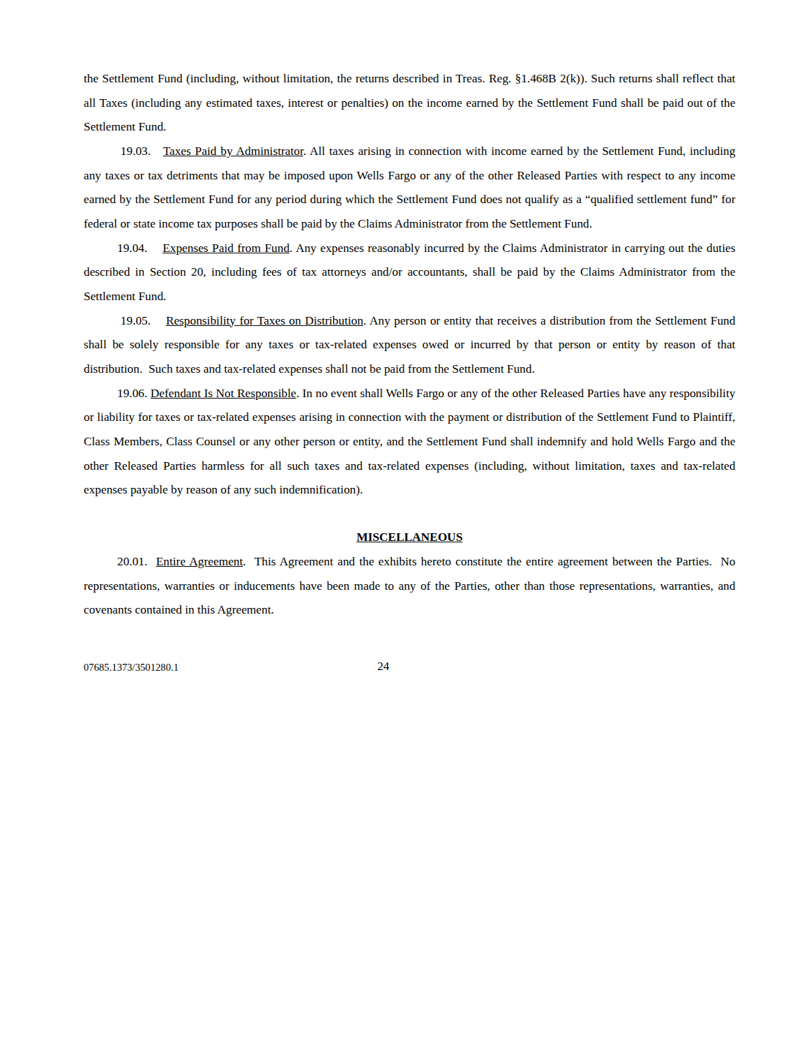the Settlement Fund (including, without limitation, the returns described in Treas. Reg. §1.468B 2(k)). Such returns shall reflect that all Taxes (including any estimated taxes, interest or penalties) on the income earned by the Settlement Fund shall be paid out of the Settlement Fund.
19.03. Taxes Paid by Administrator. All taxes arising in connection with income earned by the Settlement Fund, including any taxes or tax detriments that may be imposed upon Wells Fargo or any of the other Released Parties with respect to any income earned by the Settlement Fund for any period during which the Settlement Fund does not qualify as a “qualified settlement fund” for federal or state income tax purposes shall be paid by the Claims Administrator from the Settlement Fund.
19.04. Expenses Paid from Fund. Any expenses reasonably incurred by the Claims Administrator in carrying out the duties described in Section 20, including fees of tax attorneys and/or accountants, shall be paid by the Claims Administrator from the Settlement Fund.
19.05. Responsibility for Taxes on Distribution. Any person or entity that receives a distribution from the Settlement Fund shall be solely responsible for any taxes or tax-related expenses owed or incurred by that person or entity by reason of that distribution. Such taxes and tax-related expenses shall not be paid from the Settlement Fund.
19.06. Defendant Is Not Responsible. In no event shall Wells Fargo or any of the other Released Parties have any responsibility or liability for taxes or tax-related expenses arising in connection with the payment or distribution of the Settlement Fund to Plaintiff, Class Members, Class Counsel or any other person or entity, and the Settlement Fund shall indemnify and hold Wells Fargo and the other Released Parties harmless for all such taxes and tax-related expenses (including, without limitation, taxes and tax-related expenses payable by reason of any such indemnification).
MISCELLANEOUS
20.01. Entire Agreement. This Agreement and the exhibits hereto constitute the entire agreement between the Parties. No representations, warranties or inducements have been made to any of the Parties, other than those representations, warranties, and covenants contained in this Agreement.
07685.1373/3501280.1
24